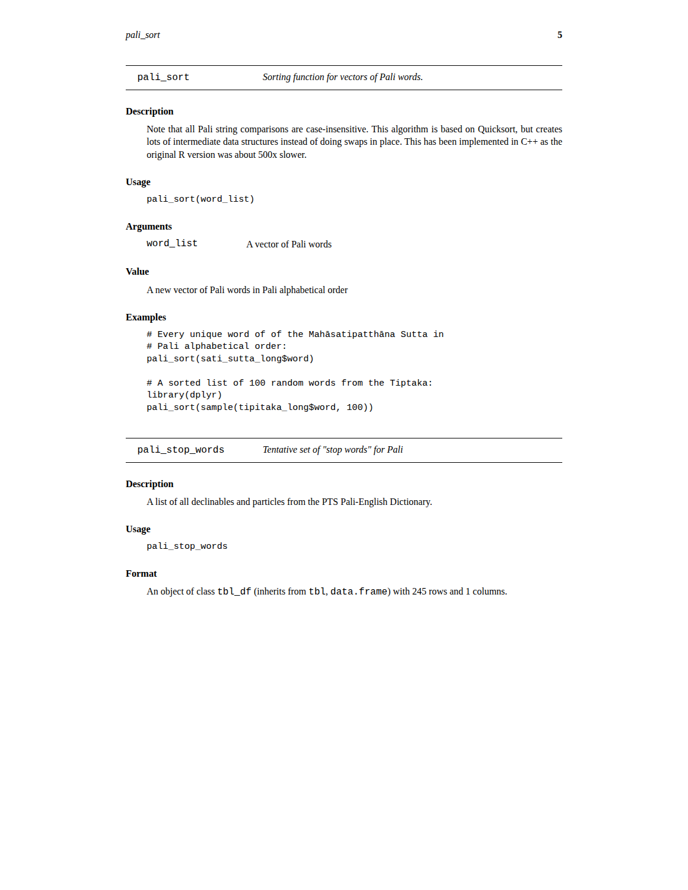pali_sort 5
pali_sort Sorting function for vectors of Pali words.
Description
Note that all Pali string comparisons are case-insensitive. This algorithm is based on Quicksort, but creates lots of intermediate data structures instead of doing swaps in place. This has been implemented in C++ as the original R version was about 500x slower.
Usage
pali_sort(word_list)
Arguments
word_list
A vector of Pali words
Value
A new vector of Pali words in Pali alphabetical order
Examples
# Every unique word of of the Mahāsatipatthāna Sutta in
# Pali alphabetical order:
pali_sort(sati_sutta_long$word)

# A sorted list of 100 random words from the Tiptaka:
library(dplyr)
pali_sort(sample(tipitaka_long$word, 100))
pali_stop_words Tentative set of "stop words" for Pali
Description
A list of all declinables and particles from the PTS Pali-English Dictionary.
Usage
pali_stop_words
Format
An object of class tbl_df (inherits from tbl, data.frame) with 245 rows and 1 columns.